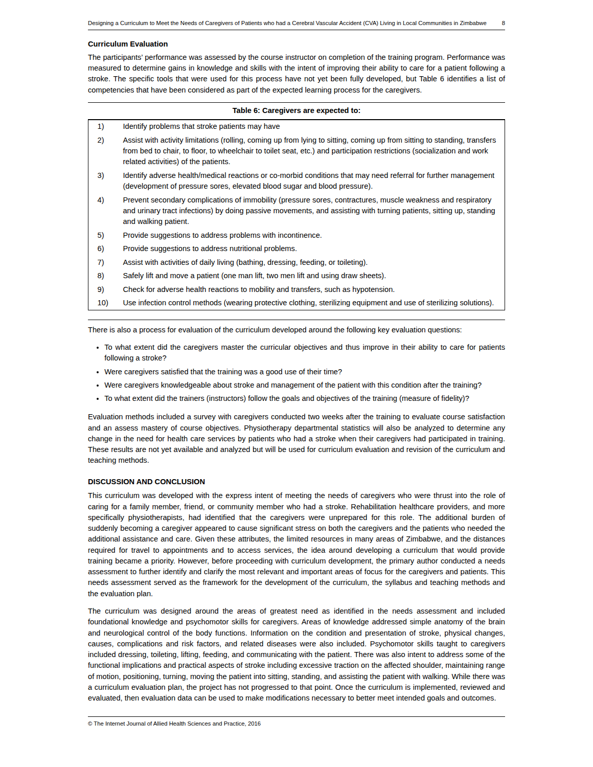Designing a Curriculum to Meet the Needs of Caregivers of Patients who had a Cerebral Vascular Accident (CVA) Living in Local Communities in Zimbabwe
8
Curriculum Evaluation
The participants’ performance was assessed by the course instructor on completion of the training program. Performance was measured to determine gains in knowledge and skills with the intent of improving their ability to care for a patient following a stroke. The specific tools that were used for this process have not yet been fully developed, but Table 6 identifies a list of competencies that have been considered as part of the expected learning process for the caregivers.
Table 6: Caregivers are expected to:
| 1) | Identify problems that stroke patients may have |
| 2) | Assist with activity limitations (rolling, coming up from lying to sitting, coming up from sitting to standing, transfers from bed to chair, to floor, to wheelchair to toilet seat, etc.) and participation restrictions (socialization and work related activities) of the patients. |
| 3) | Identify adverse health/medical reactions or co-morbid conditions that may need referral for further management (development of pressure sores, elevated blood sugar and blood pressure). |
| 4) | Prevent secondary complications of immobility (pressure sores, contractures, muscle weakness and respiratory and urinary tract infections) by doing passive movements, and assisting with turning patients, sitting up, standing and walking patient. |
| 5) | Provide suggestions to address problems with incontinence. |
| 6) | Provide suggestions to address nutritional problems. |
| 7) | Assist with activities of daily living (bathing, dressing, feeding, or toileting). |
| 8) | Safely lift and move a patient (one man lift, two men lift and using draw sheets). |
| 9) | Check for adverse health reactions to mobility and transfers, such as hypotension. |
| 10) | Use infection control methods (wearing protective clothing, sterilizing equipment and use of sterilizing solutions). |
There is also a process for evaluation of the curriculum developed around the following key evaluation questions:
To what extent did the caregivers master the curricular objectives and thus improve in their ability to care for patients following a stroke?
Were caregivers satisfied that the training was a good use of their time?
Were caregivers knowledgeable about stroke and management of the patient with this condition after the training?
To what extent did the trainers (instructors) follow the goals and objectives of the training (measure of fidelity)?
Evaluation methods included a survey with caregivers conducted two weeks after the training to evaluate course satisfaction and an assess mastery of course objectives. Physiotherapy departmental statistics will also be analyzed to determine any change in the need for health care services by patients who had a stroke when their caregivers had participated in training. These results are not yet available and analyzed but will be used for curriculum evaluation and revision of the curriculum and teaching methods.
DISCUSSION AND CONCLUSION
This curriculum was developed with the express intent of meeting the needs of caregivers who were thrust into the role of caring for a family member, friend, or community member who had a stroke. Rehabilitation healthcare providers, and more specifically physiotherapists, had identified that the caregivers were unprepared for this role. The additional burden of suddenly becoming a caregiver appeared to cause significant stress on both the caregivers and the patients who needed the additional assistance and care. Given these attributes, the limited resources in many areas of Zimbabwe, and the distances required for travel to appointments and to access services, the idea around developing a curriculum that would provide training became a priority. However, before proceeding with curriculum development, the primary author conducted a needs assessment to further identify and clarify the most relevant and important areas of focus for the caregivers and patients. This needs assessment served as the framework for the development of the curriculum, the syllabus and teaching methods and the evaluation plan.
The curriculum was designed around the areas of greatest need as identified in the needs assessment and included foundational knowledge and psychomotor skills for caregivers. Areas of knowledge addressed simple anatomy of the brain and neurological control of the body functions. Information on the condition and presentation of stroke, physical changes, causes, complications and risk factors, and related diseases were also included. Psychomotor skills taught to caregivers included dressing, toileting, lifting, feeding, and communicating with the patient. There was also intent to address some of the functional implications and practical aspects of stroke including excessive traction on the affected shoulder, maintaining range of motion, positioning, turning, moving the patient into sitting, standing, and assisting the patient with walking. While there was a curriculum evaluation plan, the project has not progressed to that point. Once the curriculum is implemented, reviewed and evaluated, then evaluation data can be used to make modifications necessary to better meet intended goals and outcomes.
© The Internet Journal of Allied Health Sciences and Practice, 2016